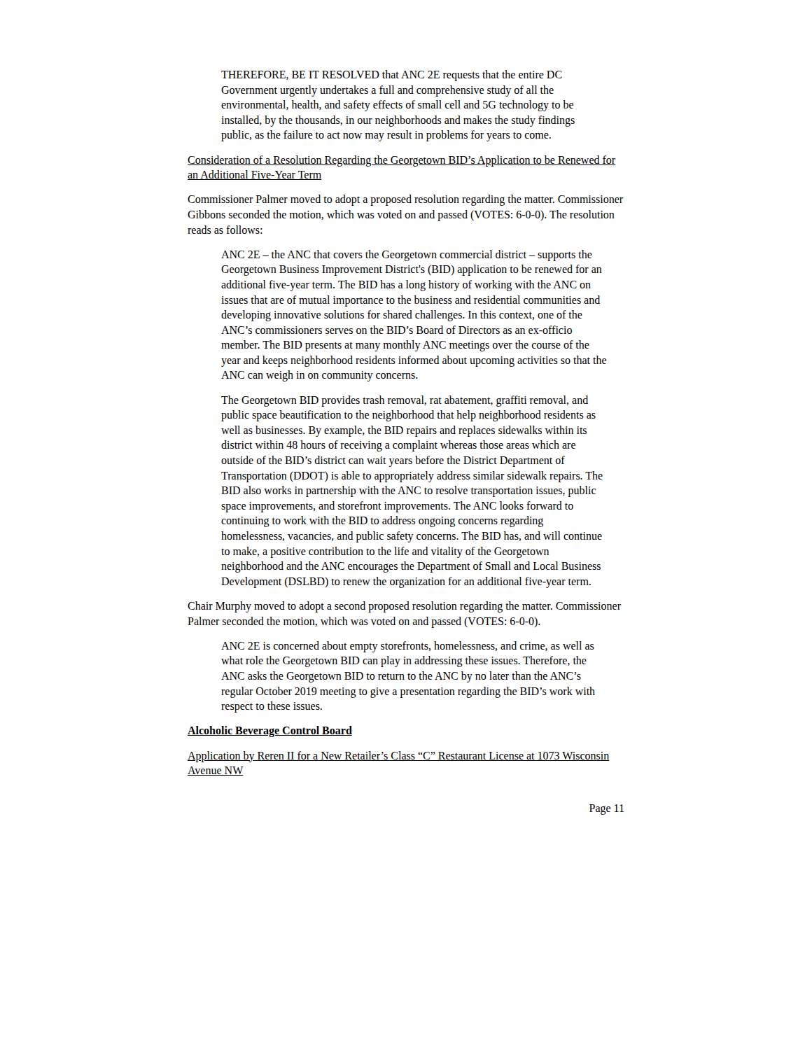THEREFORE, BE IT RESOLVED that ANC 2E requests that the entire DC Government urgently undertakes a full and comprehensive study of all the environmental, health, and safety effects of small cell and 5G technology to be installed, by the thousands, in our neighborhoods and makes the study findings public, as the failure to act now may result in problems for years to come.
Consideration of a Resolution Regarding the Georgetown BID’s Application to be Renewed for an Additional Five-Year Term
Commissioner Palmer moved to adopt a proposed resolution regarding the matter. Commissioner Gibbons seconded the motion, which was voted on and passed (VOTES: 6-0-0). The resolution reads as follows:
ANC 2E – the ANC that covers the Georgetown commercial district – supports the Georgetown Business Improvement District's (BID) application to be renewed for an additional five-year term. The BID has a long history of working with the ANC on issues that are of mutual importance to the business and residential communities and developing innovative solutions for shared challenges. In this context, one of the ANC’s commissioners serves on the BID’s Board of Directors as an ex-officio member. The BID presents at many monthly ANC meetings over the course of the year and keeps neighborhood residents informed about upcoming activities so that the ANC can weigh in on community concerns.
The Georgetown BID provides trash removal, rat abatement, graffiti removal, and public space beautification to the neighborhood that help neighborhood residents as well as businesses. By example, the BID repairs and replaces sidewalks within its district within 48 hours of receiving a complaint whereas those areas which are outside of the BID’s district can wait years before the District Department of Transportation (DDOT) is able to appropriately address similar sidewalk repairs. The BID also works in partnership with the ANC to resolve transportation issues, public space improvements, and storefront improvements. The ANC looks forward to continuing to work with the BID to address ongoing concerns regarding homelessness, vacancies, and public safety concerns. The BID has, and will continue to make, a positive contribution to the life and vitality of the Georgetown neighborhood and the ANC encourages the Department of Small and Local Business Development (DSLBD) to renew the organization for an additional five-year term.
Chair Murphy moved to adopt a second proposed resolution regarding the matter. Commissioner Palmer seconded the motion, which was voted on and passed (VOTES: 6-0-0).
ANC 2E is concerned about empty storefronts, homelessness, and crime, as well as what role the Georgetown BID can play in addressing these issues. Therefore, the ANC asks the Georgetown BID to return to the ANC by no later than the ANC’s regular October 2019 meeting to give a presentation regarding the BID’s work with respect to these issues.
Alcoholic Beverage Control Board
Application by Reren II for a New Retailer’s Class “C” Restaurant License at 1073 Wisconsin Avenue NW
Page 11